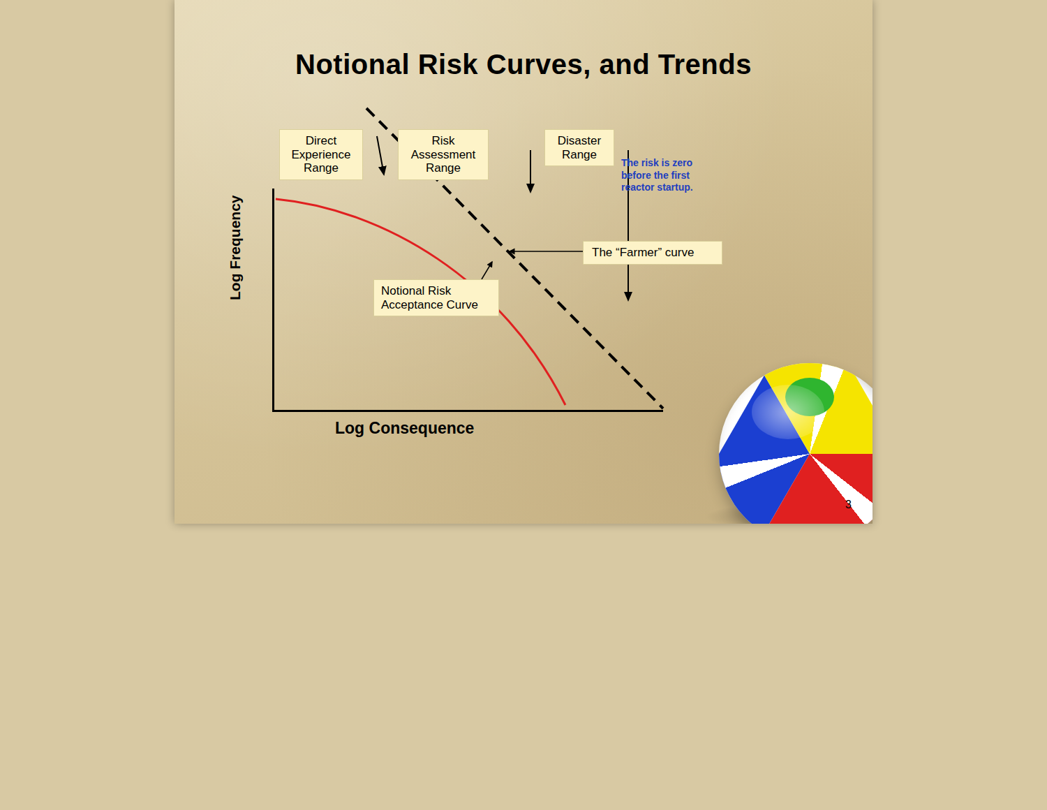Notional Risk Curves, and Trends
Log Frequency
Log Consequence
Direct
Experience
Range
Risk
Assessment
Range
Disaster
Range
The “Farmer” curve
Notional Risk
Acceptance Curve
The risk is zero before the first reactor startup.
3